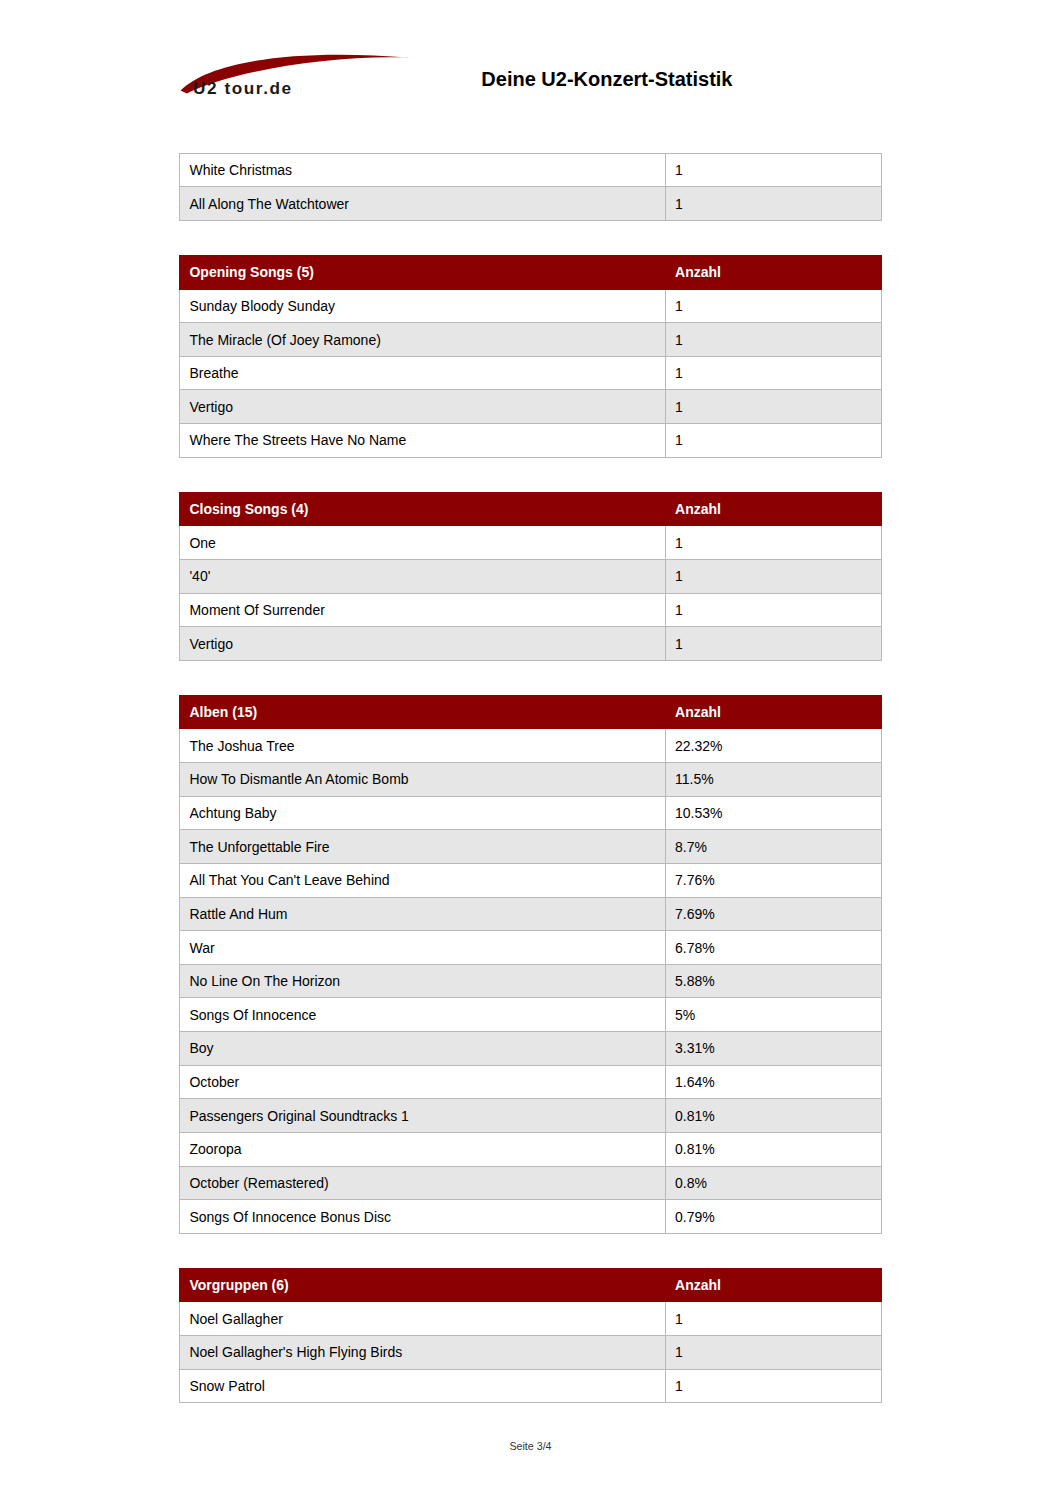U2 tour.de
Deine U2-Konzert-Statistik
| White Christmas | 1 |
| All Along The Watchtower | 1 |
| Opening Songs (5) | Anzahl |
| --- | --- |
| Sunday Bloody Sunday | 1 |
| The Miracle (Of Joey Ramone) | 1 |
| Breathe | 1 |
| Vertigo | 1 |
| Where The Streets Have No Name | 1 |
| Closing Songs (4) | Anzahl |
| --- | --- |
| One | 1 |
| '40' | 1 |
| Moment Of Surrender | 1 |
| Vertigo | 1 |
| Alben (15) | Anzahl |
| --- | --- |
| The Joshua Tree | 22.32% |
| How To Dismantle An Atomic Bomb | 11.5% |
| Achtung Baby | 10.53% |
| The Unforgettable Fire | 8.7% |
| All That You Can't Leave Behind | 7.76% |
| Rattle And Hum | 7.69% |
| War | 6.78% |
| No Line On The Horizon | 5.88% |
| Songs Of Innocence | 5% |
| Boy | 3.31% |
| October | 1.64% |
| Passengers Original Soundtracks 1 | 0.81% |
| Zooropa | 0.81% |
| October (Remastered) | 0.8% |
| Songs Of Innocence Bonus Disc | 0.79% |
| Vorgruppen (6) | Anzahl |
| --- | --- |
| Noel Gallagher | 1 |
| Noel Gallagher's High Flying Birds | 1 |
| Snow Patrol | 1 |
Seite 3/4